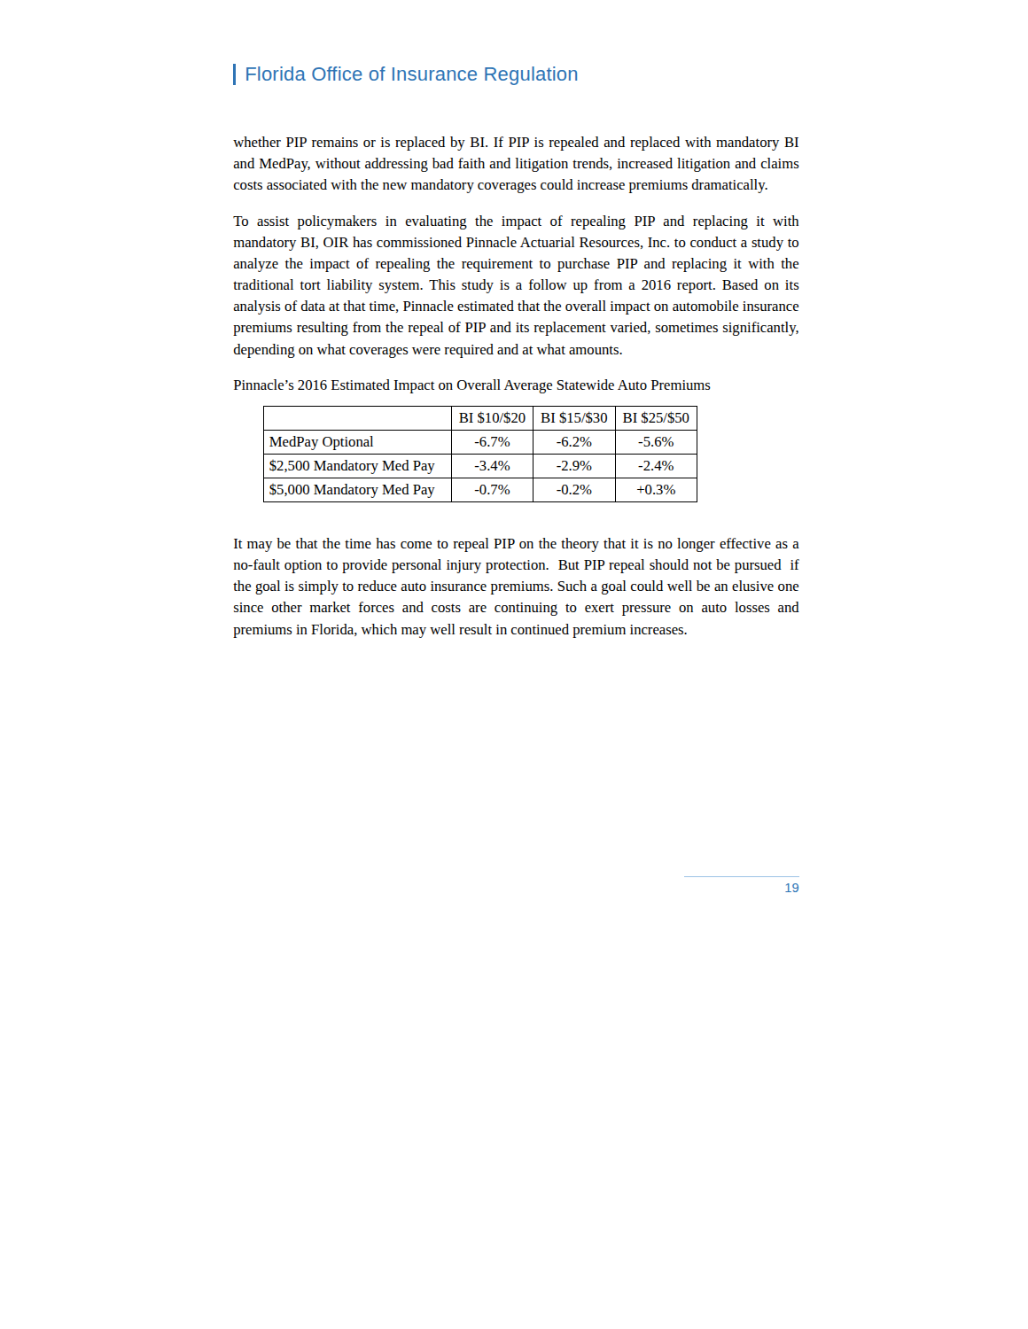Florida Office of Insurance Regulation
whether PIP remains or is replaced by BI. If PIP is repealed and replaced with mandatory BI and MedPay, without addressing bad faith and litigation trends, increased litigation and claims costs associated with the new mandatory coverages could increase premiums dramatically.
To assist policymakers in evaluating the impact of repealing PIP and replacing it with mandatory BI, OIR has commissioned Pinnacle Actuarial Resources, Inc. to conduct a study to analyze the impact of repealing the requirement to purchase PIP and replacing it with the traditional tort liability system. This study is a follow up from a 2016 report. Based on its analysis of data at that time, Pinnacle estimated that the overall impact on automobile insurance premiums resulting from the repeal of PIP and its replacement varied, sometimes significantly, depending on what coverages were required and at what amounts.
Pinnacle’s 2016 Estimated Impact on Overall Average Statewide Auto Premiums
| | BI $10/$20 | BI $15/$30 | BI $25/$50 |
| MedPay Optional | -6.7% | -6.2% | -5.6% |
| $2,500 Mandatory Med Pay | -3.4% | -2.9% | -2.4% |
| $5,000 Mandatory Med Pay | -0.7% | -0.2% | +0.3% |
It may be that the time has come to repeal PIP on the theory that it is no longer effective as a no-fault option to provide personal injury protection. But PIP repeal should not be pursued if the goal is simply to reduce auto insurance premiums. Such a goal could well be an elusive one since other market forces and costs are continuing to exert pressure on auto losses and premiums in Florida, which may well result in continued premium increases.
19